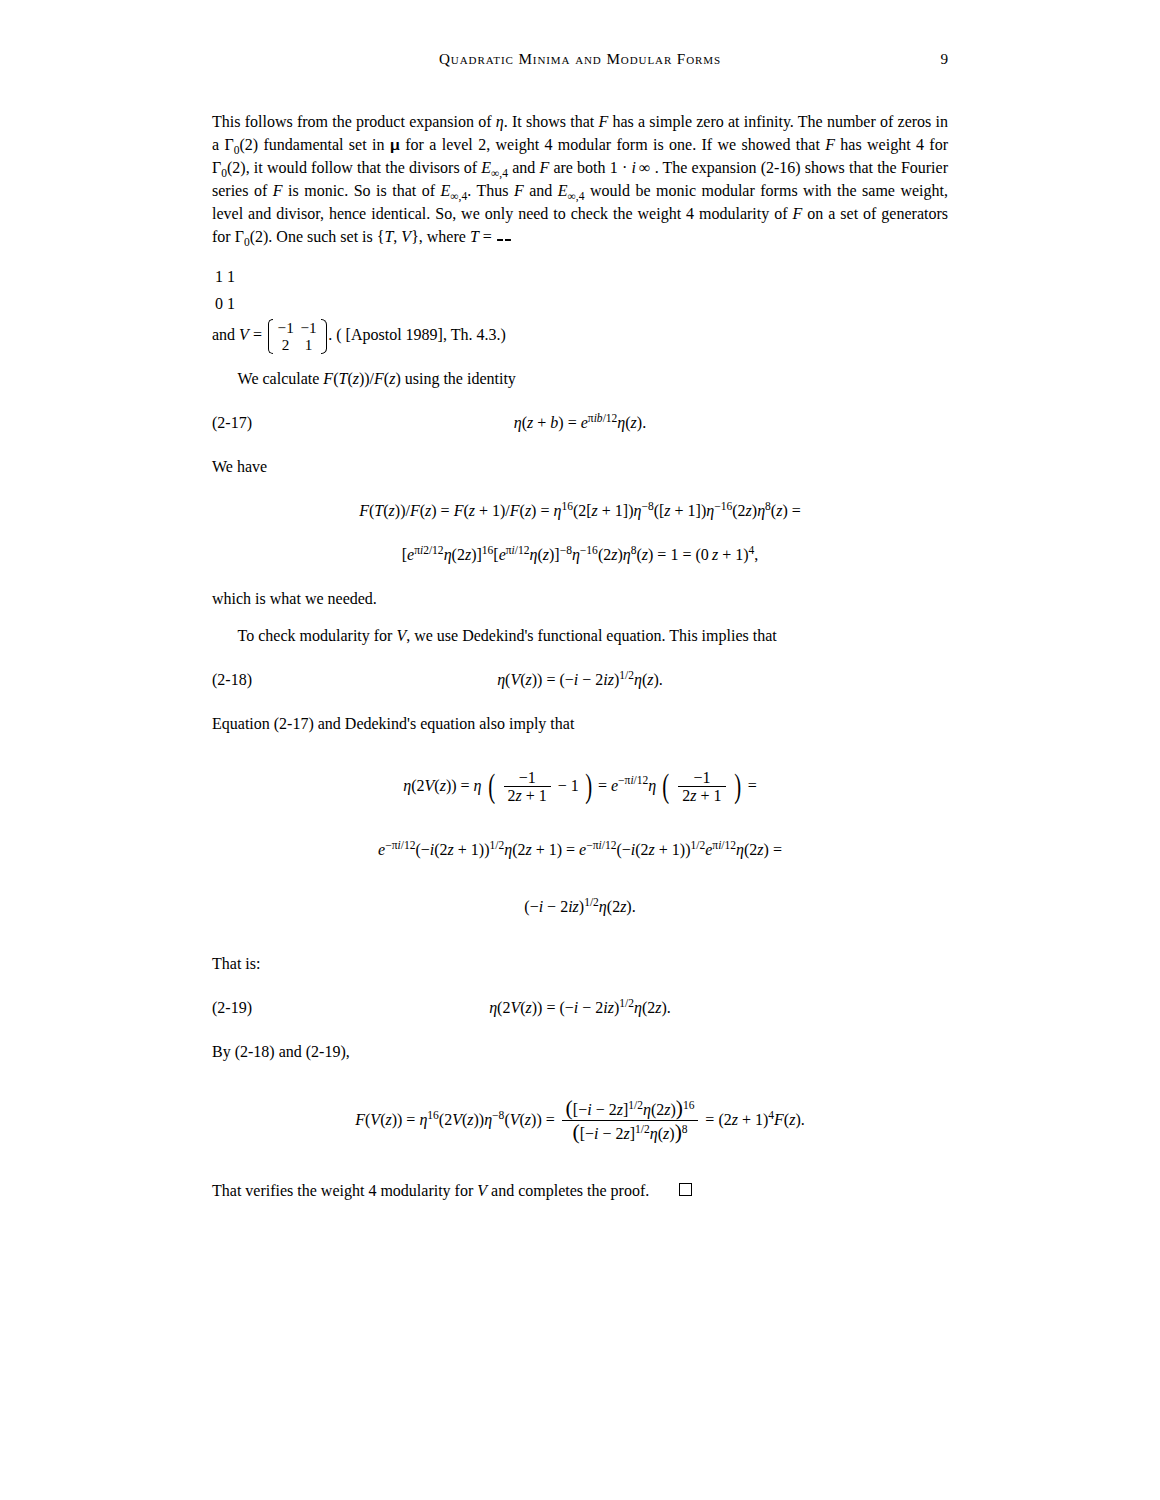Quadratic Minima and Modular Forms 9
This follows from the product expansion of η. It shows that F has a simple zero at infinity. The number of zeros in a Γ0(2) fundamental set in 𝛍 for a level 2, weight 4 modular form is one. If we showed that F has weight 4 for Γ0(2), it would follow that the divisors of E∞,4 and F are both 1 · i ∞ . The expansion (2-16) shows that the Fourier series of F is monic. So is that of E∞,4. Thus F and E∞,4 would be monic modular forms with the same weight, level and divisor, hence identical. So, we only need to check the weight 4 modularity of F on a set of generators for Γ0(2). One such set is {T, V}, where T =
| 1 | 1 |
| 0 | 1 |
and V =
| −1 | −1 |
| 2 | 1 |
. ( [Apostol 1989], Th. 4.3.)
We calculate F(T(z))/F(z) using the identity
(2-17) η(z + b) = eπib/12η(z).
We have
F(T(z))/F(z) = F(z + 1)/F(z) = η16(2[z + 1])η−8([z + 1])η−16(2z)η8(z) =
[eπi2/12η(2z)]16[eπi/12η(z)]−8η−16(2z)η8(z) = 1 = (0 z + 1)4,
which is what we needed.
To check modularity for V, we use Dedekind's functional equation. This implies that
(2-18) η(V(z)) = (−i − 2iz)1/2η(z).
Equation (2-17) and Dedekind's equation also imply that
η(2V(z)) = η ( −12z + 1 − 1 ) = e−πi/12η ( −12z + 1 ) =
e−πi/12(−i(2z + 1))1/2η(2z + 1) = e−πi/12(−i(2z + 1))1/2eπi/12η(2z) =
(−i − 2iz)1/2η(2z).
That is:
(2-19) η(2V(z)) = (−i − 2iz)1/2η(2z).
By (2-18) and (2-19),
F(V(z)) = η16(2V(z))η−8(V(z)) = ([−i − 2z]1/2η(2z))16([−i − 2z]1/2η(z))8 = (2z + 1)4F(z).
That verifies the weight 4 modularity for V and completes the proof.